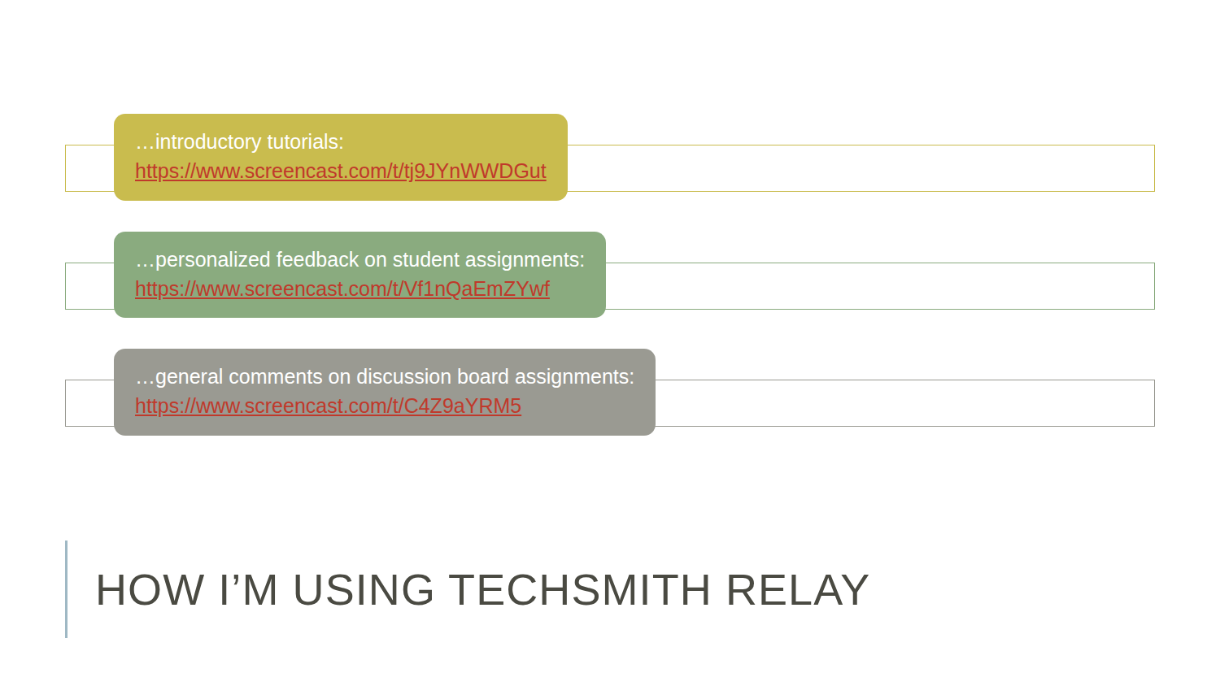…introductory tutorials: https://www.screencast.com/t/tj9JYnWWDGut
…personalized feedback on student assignments: https://www.screencast.com/t/Vf1nQaEmZYwf
…general comments on discussion board assignments: https://www.screencast.com/t/C4Z9aYRM5
How I’m Using TechSmith Relay